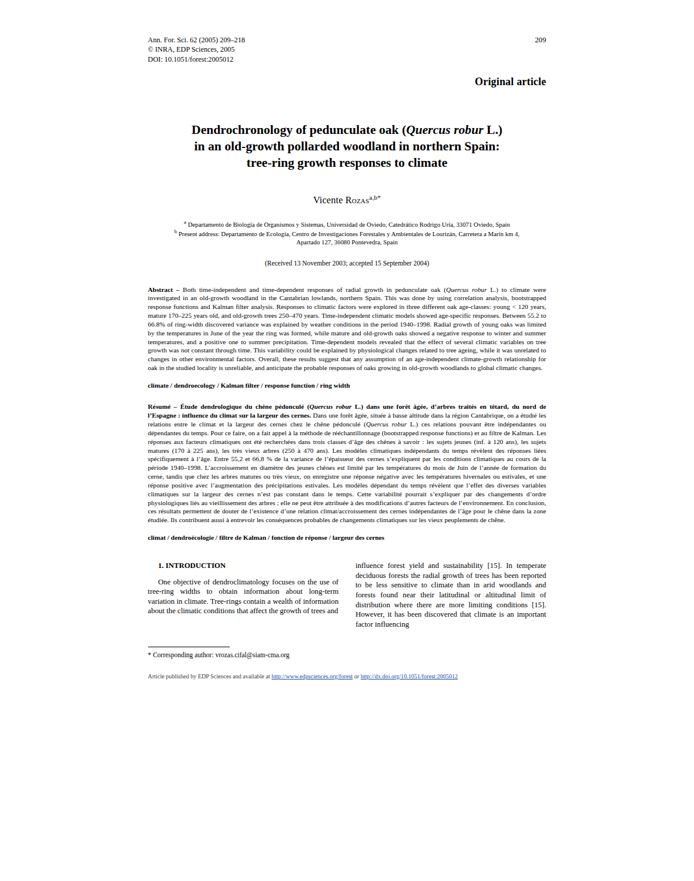Ann. For. Sci. 62 (2005) 209–218
© INRA, EDP Sciences, 2005
DOI: 10.1051/forest:2005012
209
Original article
Dendrochronology of pedunculate oak (Quercus robur L.)
in an old-growth pollarded woodland in northern Spain:
tree-ring growth responses to climate
Vicente Rozasa,b*
a Departamento de Biología de Organismos y Sistemas, Universidad de Oviedo, Catedrático Rodrigo Uría, 33071 Oviedo, Spain b Present address: Departamento de Ecología, Centro de Investigaciones Forestales y Ambientales de Lourizán, Carretera a Marín km 4, Apartado 127, 36080 Pontevedra, Spain
(Received 13 November 2003; accepted 15 September 2004)
Abstract – Both time-independent and time-dependent responses of radial growth in pedunculate oak (Quercus robur L.) to climate were investigated in an old-growth woodland in the Cantabrian lowlands, northern Spain. This was done by using correlation analysis, bootstrapped response functions and Kalman filter analysis. Responses to climatic factors were explored in three different oak age-classes: young < 120 years, mature 170–225 years old, and old-growth trees 250–470 years. Time-independent climatic models showed age-specific responses. Between 55.2 to 66.8% of ring-width discovered variance was explained by weather conditions in the period 1940–1998. Radial growth of young oaks was limited by the temperatures in June of the year the ring was formed, while mature and old-growth oaks showed a negative response to winter and summer temperatures, and a positive one to summer precipitation. Time-dependent models revealed that the effect of several climatic variables on tree growth was not constant through time. This variability could be explained by physiological changes related to tree ageing, while it was unrelated to changes in other environmental factors. Overall, these results suggest that any assumption of an age-independent climate-growth relationship for oak in the studied locality is unreliable, and anticipate the probable responses of oaks growing in old-growth woodlands to global climatic changes.
climate / dendroecology / Kalman filter / response function / ring width
Résumé – Étude dendrologique du chêne pédonculé (Quercus robur L.) dans une forêt âgée, d’arbres traités en têtard, du nord de l’Espagne : influence du climat sur la largeur des cernes. Dans une forêt âgée, située à basse altitude dans la région Cantabrique, on a étudié les relations entre le climat et la largeur des cernes chez le chêne pédonculé (Quercus robur L.) ces relations pouvant être indépendantes ou dépendantes du temps. Pour ce faire, on a fait appel à la méthode de rééchantillonnage (bootstrapped response functions) et au filtre de Kalman. Les réponses aux facteurs climatiques ont été recherchées dans trois classes d’âge des chênes à savoir : les sujets jeunes (inf. à 120 ans), les sujets matures (170 à 225 ans), les très vieux arbres (250 à 470 ans). Les modèles climatiques indépendants du temps révèlent des réponses liées spécifiquement à l’âge. Entre 55,2 et 66,8 % de la variance de l’épaisseur des cernes s’expliquent par les conditions climatiques au cours de la période 1940–1998. L’accroissement en diamètre des jeunes chênes est limité par les températures du mois de Juin de l’année de formation du cerne, tandis que chez les arbres matures ou très vieux, on enregistre une réponse négative avec les températures hivernales ou estivales, et une réponse positive avec l’augmentation des précipitations estivales. Les modèles dépendant du temps révèlent que l’effet des diverses variables climatiques sur la largeur des cernes n’est pas constant dans le temps. Cette variabilité pourrait s’expliquer par des changements d’ordre physiologiques liés au vieillissement des arbres ; elle ne peut être attribuée à des modifications d’autres facteurs de l’environnement. En conclusion, ces résultats permettent de douter de l’existence d’une relation climat/accroissement des cernes indépendantes de l’âge pour le chêne dans la zone étudiée. Ils contribuent aussi à entrevoir les conséquences probables de changements climatiques sur les vieux peuplements de chêne.
climat / dendroécologie / filtre de Kalman / fonction de réponse / largeur des cernes
1. INTRODUCTION
One objective of dendroclimatology focuses on the use of tree-ring widths to obtain information about long-term variation in climate. Tree-rings contain a wealth of information about the climatic conditions that affect the growth of trees and
influence forest yield and sustainability [15]. In temperate deciduous forests the radial growth of trees has been reported to be less sensitive to climate than in arid woodlands and forests found near their latitudinal or altitudinal limit of distribution where there are more limiting conditions [15]. However, it has been discovered that climate is an important factor influencing
* Corresponding author: vrozas.cifal@siam-cma.org
Article published by EDP Sciences and available at http://www.edpsciences.org/forest or http://dx.doi.org/10.1051/forest:2005012